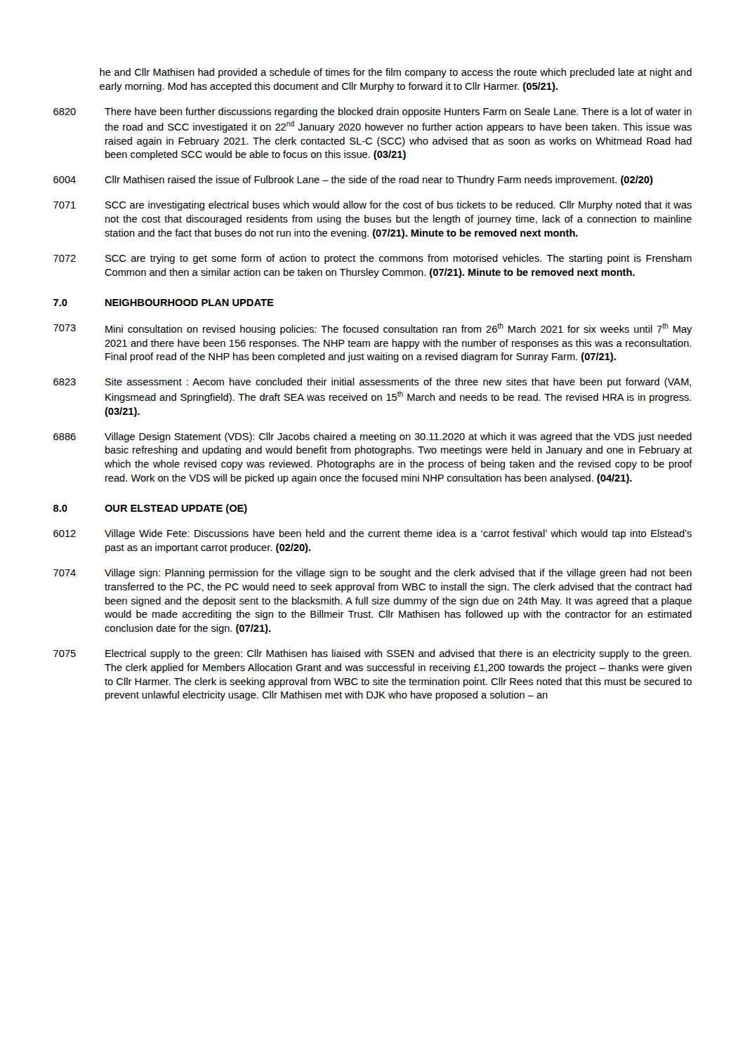he and Cllr Mathisen had provided a schedule of times for the film company to access the route which precluded late at night and early morning. Mod has accepted this document and Cllr Murphy to forward it to Cllr Harmer. (05/21).
6820
There have been further discussions regarding the blocked drain opposite Hunters Farm on Seale Lane. There is a lot of water in the road and SCC investigated it on 22nd January 2020 however no further action appears to have been taken. This issue was raised again in February 2021. The clerk contacted SL-C (SCC) who advised that as soon as works on Whitmead Road had been completed SCC would be able to focus on this issue. (03/21)
6004
Cllr Mathisen raised the issue of Fulbrook Lane – the side of the road near to Thundry Farm needs improvement. (02/20)
7071
SCC are investigating electrical buses which would allow for the cost of bus tickets to be reduced. Cllr Murphy noted that it was not the cost that discouraged residents from using the buses but the length of journey time, lack of a connection to mainline station and the fact that buses do not run into the evening. (07/21). Minute to be removed next month.
7072
SCC are trying to get some form of action to protect the commons from motorised vehicles. The starting point is Frensham Common and then a similar action can be taken on Thursley Common. (07/21). Minute to be removed next month.
7.0 NEIGHBOURHOOD PLAN UPDATE
7073
Mini consultation on revised housing policies: The focused consultation ran from 26th March 2021 for six weeks until 7th May 2021 and there have been 156 responses. The NHP team are happy with the number of responses as this was a reconsultation. Final proof read of the NHP has been completed and just waiting on a revised diagram for Sunray Farm. (07/21).
6823
Site assessment : Aecom have concluded their initial assessments of the three new sites that have been put forward (VAM, Kingsmead and Springfield). The draft SEA was received on 15th March and needs to be read. The revised HRA is in progress. (03/21).
6886
Village Design Statement (VDS): Cllr Jacobs chaired a meeting on 30.11.2020 at which it was agreed that the VDS just needed basic refreshing and updating and would benefit from photographs. Two meetings were held in January and one in February at which the whole revised copy was reviewed. Photographs are in the process of being taken and the revised copy to be proof read. Work on the VDS will be picked up again once the focused mini NHP consultation has been analysed. (04/21).
8.0 OUR ELSTEAD UPDATE (OE)
6012
Village Wide Fete: Discussions have been held and the current theme idea is a ‘carrot festival’ which would tap into Elstead’s past as an important carrot producer. (02/20).
7074
Village sign: Planning permission for the village sign to be sought and the clerk advised that if the village green had not been transferred to the PC, the PC would need to seek approval from WBC to install the sign. The clerk advised that the contract had been signed and the deposit sent to the blacksmith. A full size dummy of the sign due on 24th May. It was agreed that a plaque would be made accrediting the sign to the Billmeir Trust. Cllr Mathisen has followed up with the contractor for an estimated conclusion date for the sign. (07/21).
7075
Electrical supply to the green: Cllr Mathisen has liaised with SSEN and advised that there is an electricity supply to the green. The clerk applied for Members Allocation Grant and was successful in receiving £1,200 towards the project – thanks were given to Cllr Harmer. The clerk is seeking approval from WBC to site the termination point. Cllr Rees noted that this must be secured to prevent unlawful electricity usage. Cllr Mathisen met with DJK who have proposed a solution – an